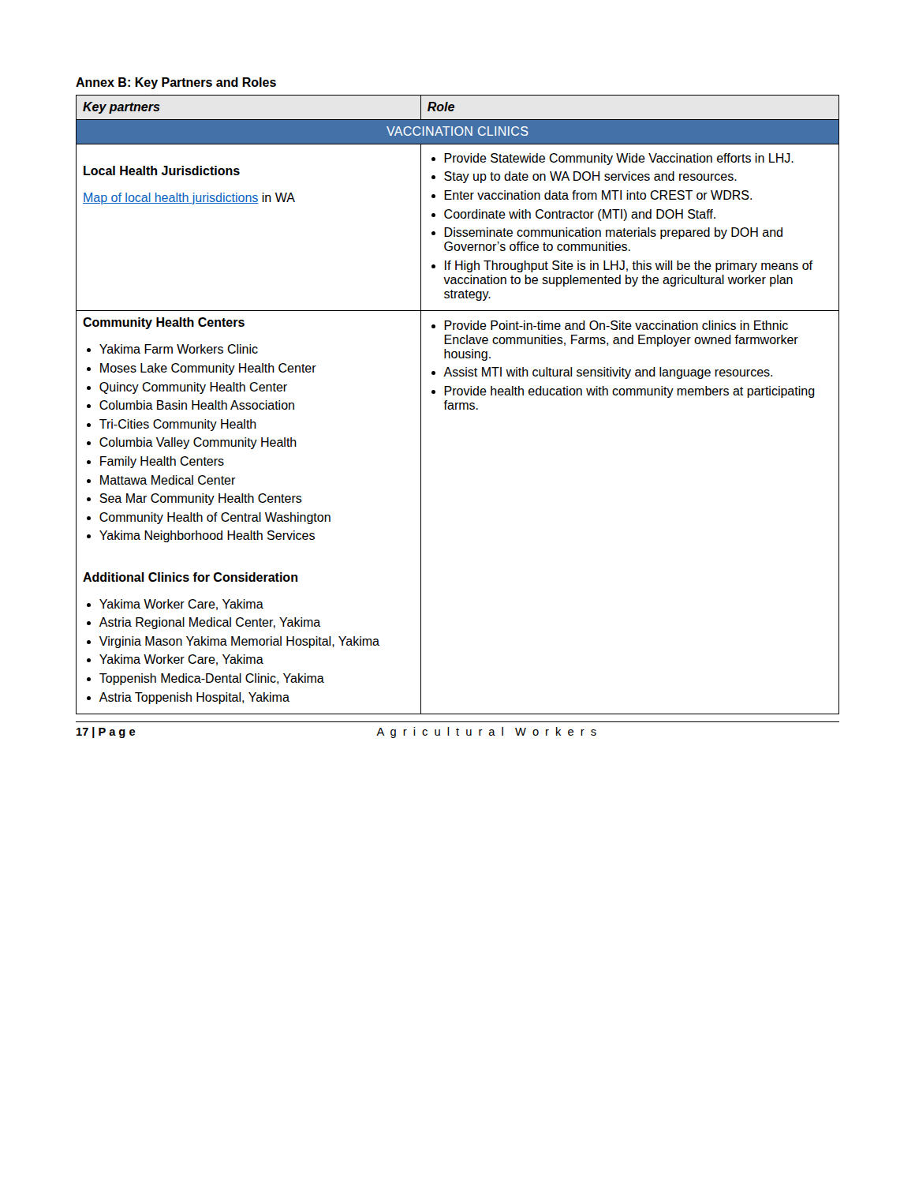Annex B: Key Partners and Roles
| Key partners | Role |
| VACCINATION CLINICS |
| Local Health Jurisdictions Map of local health jurisdictions in WA | Provide Statewide Community Wide Vaccination efforts in LHJ. Stay up to date on WA DOH services and resources. Enter vaccination data from MTI into CREST or WDRS. Coordinate with Contractor (MTI) and DOH Staff. Disseminate communication materials prepared by DOH and Governor’s office to communities. If High Throughput Site is in LHJ, this will be the primary means of vaccination to be supplemented by the agricultural worker plan strategy. |
| Community Health Centers Yakima Farm Workers Clinic Moses Lake Community Health Center Quincy Community Health Center Columbia Basin Health Association Tri-Cities Community Health Columbia Valley Community Health Family Health Centers Mattawa Medical Center Sea Mar Community Health Centers Community Health of Central Washington Yakima Neighborhood Health Services Additional Clinics for Consideration Yakima Worker Care, Yakima Astria Regional Medical Center, Yakima Virginia Mason Yakima Memorial Hospital, Yakima Yakima Worker Care, Yakima Toppenish Medica-Dental Clinic, Yakima Astria Toppenish Hospital, Yakima | Provide Point-in-time and On-Site vaccination clinics in Ethnic Enclave communities, Farms, and Employer owned farmworker housing. Assist MTI with cultural sensitivity and language resources. Provide health education with community members at participating farms. |
17 | P a g e A g r i c u l t u r a l W o r k e r s